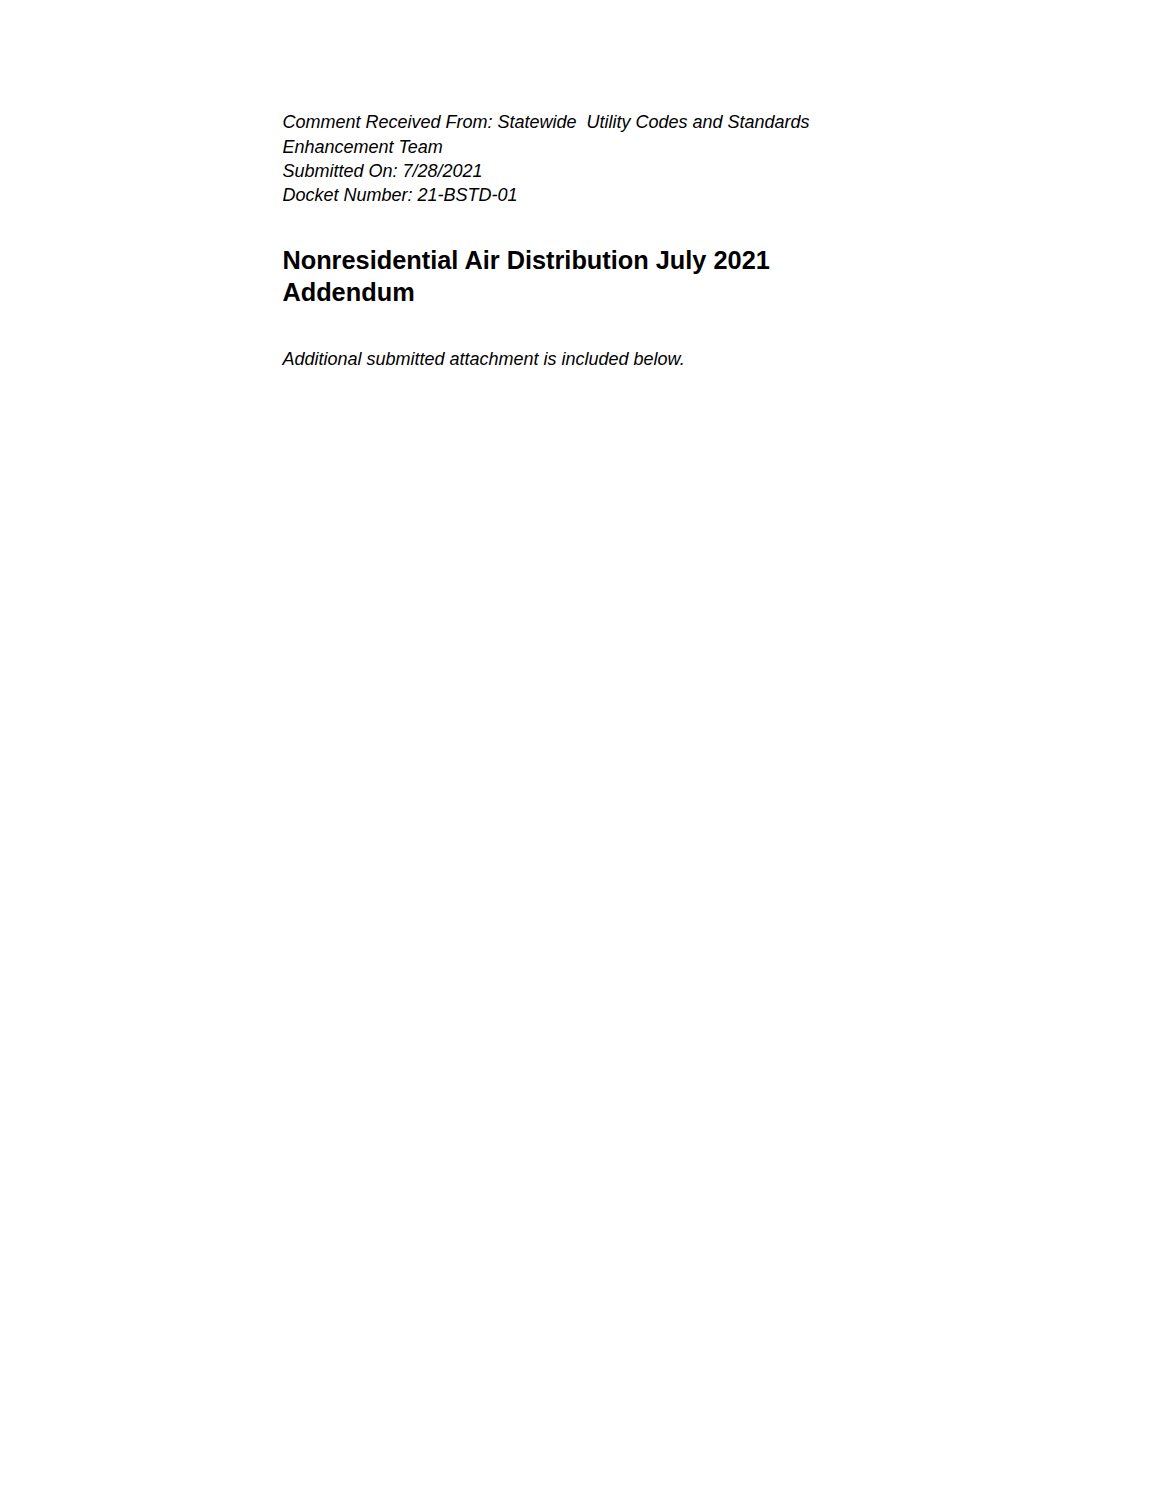Comment Received From: Statewide Utility Codes and Standards Enhancement Team Submitted On: 7/28/2021 Docket Number: 21-BSTD-01
Nonresidential Air Distribution July 2021 Addendum
Additional submitted attachment is included below.